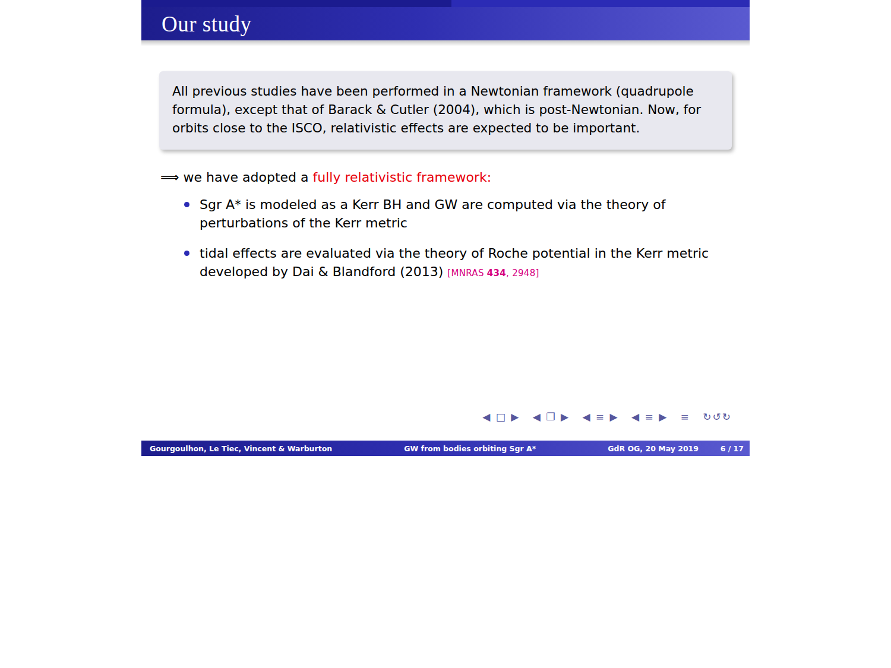Our study
All previous studies have been performed in a Newtonian framework (quadrupole formula), except that of Barack & Cutler (2004), which is post-Newtonian. Now, for orbits close to the ISCO, relativistic effects are expected to be important.
⟹ we have adopted a fully relativistic framework:
Sgr A* is modeled as a Kerr BH and GW are computed via the theory of perturbations of the Kerr metric
tidal effects are evaluated via the theory of Roche potential in the Kerr metric developed by Dai & Blandford (2013) [MNRAS 434, 2948]
◀ □ ▶ ◀ ❐ ▶ ◀ ≡ ▶ ◀ ≡ ▶ ≡ ↻↺↻
Gourgoulhon, Le Tiec, Vincent & Warburton
GW from bodies orbiting Sgr A*
GdR OG, 20 May 2019
6 / 17